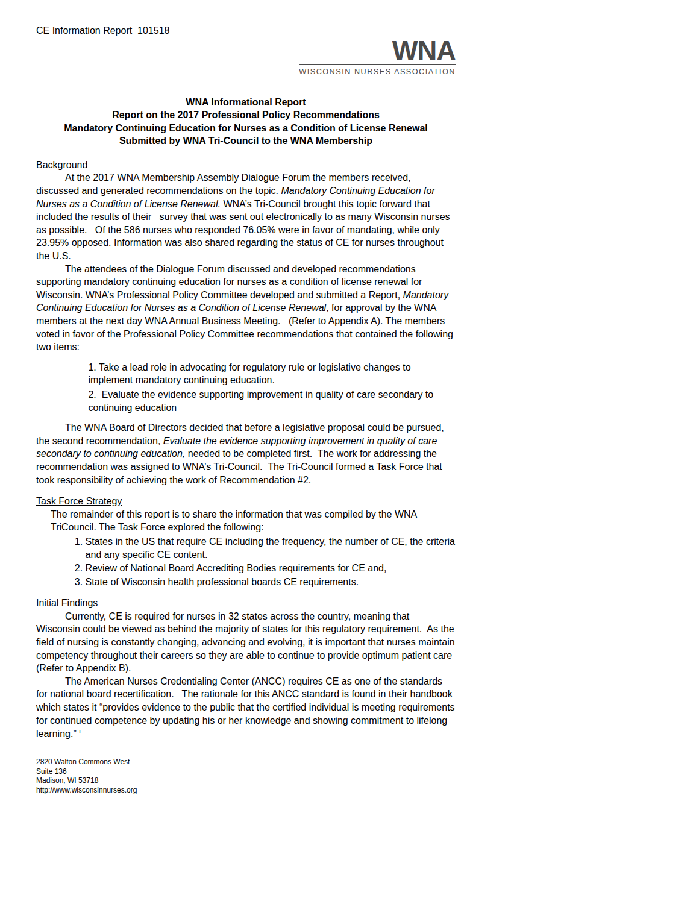CE Information Report 101518
WNA
WISCONSIN NURSES ASSOCIATION
WNA Informational Report
Report on the 2017 Professional Policy Recommendations
Mandatory Continuing Education for Nurses as a Condition of License Renewal
Submitted by WNA Tri-Council to the WNA Membership
Background
At the 2017 WNA Membership Assembly Dialogue Forum the members received, discussed and generated recommendations on the topic. Mandatory Continuing Education for Nurses as a Condition of License Renewal. WNA’s Tri-Council brought this topic forward that included the results of their survey that was sent out electronically to as many Wisconsin nurses as possible. Of the 586 nurses who responded 76.05% were in favor of mandating, while only 23.95% opposed. Information was also shared regarding the status of CE for nurses throughout the U.S.
The attendees of the Dialogue Forum discussed and developed recommendations supporting mandatory continuing education for nurses as a condition of license renewal for Wisconsin. WNA’s Professional Policy Committee developed and submitted a Report, Mandatory Continuing Education for Nurses as a Condition of License Renewal, for approval by the WNA members at the next day WNA Annual Business Meeting. (Refer to Appendix A). The members voted in favor of the Professional Policy Committee recommendations that contained the following two items:
1. Take a lead role in advocating for regulatory rule or legislative changes to implement mandatory continuing education.
2. Evaluate the evidence supporting improvement in quality of care secondary to continuing education
The WNA Board of Directors decided that before a legislative proposal could be pursued, the second recommendation, Evaluate the evidence supporting improvement in quality of care secondary to continuing education, needed to be completed first. The work for addressing the recommendation was assigned to WNA’s Tri-Council. The Tri-Council formed a Task Force that took responsibility of achieving the work of Recommendation #2.
Task Force Strategy
The remainder of this report is to share the information that was compiled by the WNA TriCouncil. The Task Force explored the following:
States in the US that require CE including the frequency, the number of CE, the criteria and any specific CE content.
Review of National Board Accrediting Bodies requirements for CE and,
State of Wisconsin health professional boards CE requirements.
Initial Findings
Currently, CE is required for nurses in 32 states across the country, meaning that Wisconsin could be viewed as behind the majority of states for this regulatory requirement. As the field of nursing is constantly changing, advancing and evolving, it is important that nurses maintain competency throughout their careers so they are able to continue to provide optimum patient care (Refer to Appendix B).
The American Nurses Credentialing Center (ANCC) requires CE as one of the standards for national board recertification. The rationale for this ANCC standard is found in their handbook which states it “provides evidence to the public that the certified individual is meeting requirements for continued competence by updating his or her knowledge and showing commitment to lifelong learning.” i
2820 Walton Commons West
Suite 136
Madison, WI 53718
http://www.wisconsinnurses.org